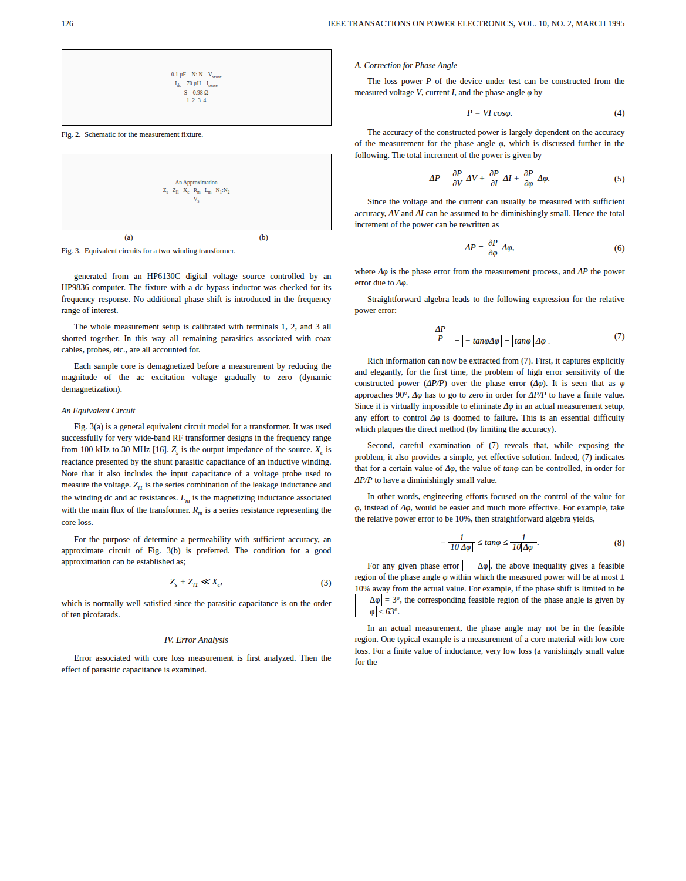126 IEEE Transactions on Power Electronics, Vol. 10, No. 2, March 1995
0.1 µF N: N Vsense
Idc 70 µH Isense
S 0.98 Ω
1 2 3 4
Fig. 2. Schematic for the measurement fixture.
An Approximation
Zs Zl1 Xc Rm Lm N1:N2
Vs
(a)(b)
Fig. 3. Equivalent circuits for a two-winding transformer.
generated from an HP6130C digital voltage source controlled by an HP9836 computer. The fixture with a dc bypass inductor was checked for its frequency response. No additional phase shift is introduced in the frequency range of interest.
The whole measurement setup is calibrated with terminals 1, 2, and 3 all shorted together. In this way all remaining parasitics associated with coax cables, probes, etc., are all accounted for.
Each sample core is demagnetized before a measurement by reducing the magnitude of the ac excitation voltage gradually to zero (dynamic demagnetization).
An Equivalent Circuit
Fig. 3(a) is a general equivalent circuit model for a transformer. It was used successfully for very wide-band RF transformer designs in the frequency range from 100 kHz to 30 MHz [16]. Zs is the output impedance of the source. Xc is reactance presented by the shunt parasitic capacitance of an inductive winding. Note that it also includes the input capacitance of a voltage probe used to measure the voltage. Zl1 is the series combination of the leakage inductance and the winding dc and ac resistances. Lm is the magnetizing inductance associated with the main flux of the transformer. Rm is a series resistance representing the core loss.
For the purpose of determine a permeability with sufficient accuracy, an approximate circuit of Fig. 3(b) is preferred. The condition for a good approximation can be established as;
Zs + Zl1 ≪ Xc,
(3)
which is normally well satisfied since the parasitic capacitance is on the order of ten picofarads.
IV. Error Analysis
Error associated with core loss measurement is first analyzed. Then the effect of parasitic capacitance is examined.
A. Correction for Phase Angle
The loss power P of the device under test can be constructed from the measured voltage V, current I, and the phase angle φ by
P = VI cosφ.
(4)
The accuracy of the constructed power is largely dependent on the accuracy of the measurement for the phase angle φ, which is discussed further in the following. The total increment of the power is given by
ΔP = ∂P∂V ΔV + ∂P∂I ΔI + ∂P∂φ Δφ.
(5)
Since the voltage and the current can usually be measured with sufficient accuracy, ΔV and ΔI can be assumed to be diminishingly small. Hence the total increment of the power can be rewritten as
ΔP = ∂P∂φ Δφ,
(6)
where Δφ is the phase error from the measurement process, and ΔP the power error due to Δφ.
Straightforward algebra leads to the following expression for the relative power error:
ΔP P = − tanφΔφ = tanφ Δφ.
(7)
Rich information can now be extracted from (7). First, it captures explicitly and elegantly, for the first time, the problem of high error sensitivity of the constructed power (ΔP/P) over the phase error (Δφ). It is seen that as φ approaches 90°, Δφ has to go to zero in order for ΔP/P to have a finite value. Since it is virtually impossible to eliminate Δφ in an actual measurement setup, any effort to control Δφ is doomed to failure. This is an essential difficulty which plaques the direct method (by limiting the accuracy).
Second, careful examination of (7) reveals that, while exposing the problem, it also provides a simple, yet effective solution. Indeed, (7) indicates that for a certain value of Δφ, the value of tanφ can be controlled, in order for ΔP/P to have a diminishingly small value.
In other words, engineering efforts focused on the control of the value for φ, instead of Δφ, would be easier and much more effective. For example, take the relative power error to be 10%, then straightforward algebra yields,
− 110Δφ ≤ tanφ ≤ 110Δφ.
(8)
For any given phase error Δφ, the above inequality gives a feasible region of the phase angle φ within which the measured power will be at most ± 10% away from the actual value. For example, if the phase shift is limited to be Δφ = 3°, the corresponding feasible region of the phase angle is given by φ ≤ 63°.
In an actual measurement, the phase angle may not be in the feasible region. One typical example is a measurement of a core material with low core loss. For a finite value of inductance, very low loss (a vanishingly small value for the